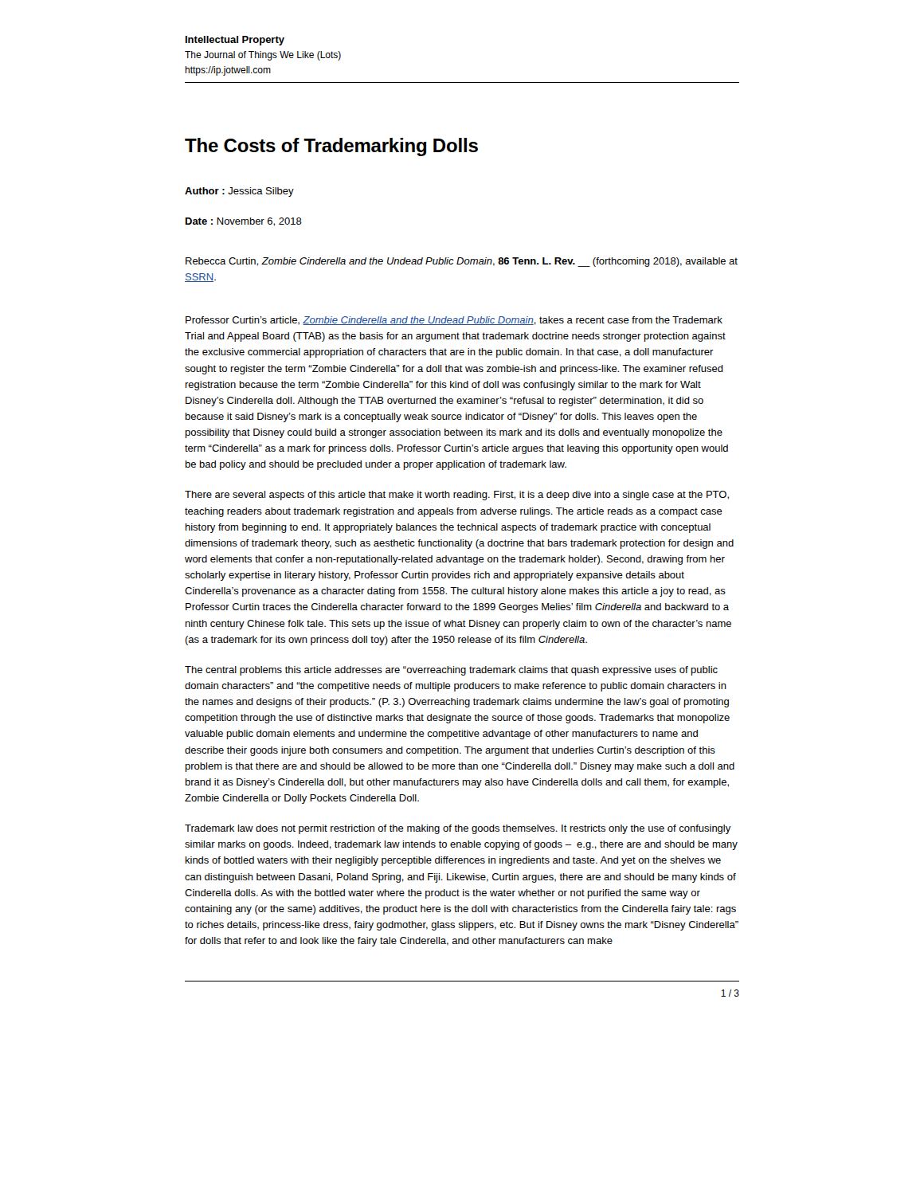Intellectual Property
The Journal of Things We Like (Lots)
https://ip.jotwell.com
The Costs of Trademarking Dolls
Author : Jessica Silbey
Date : November 6, 2018
Rebecca Curtin, Zombie Cinderella and the Undead Public Domain, 86 Tenn. L. Rev. __ (forthcoming 2018), available at SSRN.
Professor Curtin’s article, Zombie Cinderella and the Undead Public Domain, takes a recent case from the Trademark Trial and Appeal Board (TTAB) as the basis for an argument that trademark doctrine needs stronger protection against the exclusive commercial appropriation of characters that are in the public domain. In that case, a doll manufacturer sought to register the term “Zombie Cinderella” for a doll that was zombie-ish and princess-like. The examiner refused registration because the term “Zombie Cinderella” for this kind of doll was confusingly similar to the mark for Walt Disney’s Cinderella doll. Although the TTAB overturned the examiner’s “refusal to register” determination, it did so because it said Disney’s mark is a conceptually weak source indicator of “Disney” for dolls. This leaves open the possibility that Disney could build a stronger association between its mark and its dolls and eventually monopolize the term “Cinderella” as a mark for princess dolls. Professor Curtin’s article argues that leaving this opportunity open would be bad policy and should be precluded under a proper application of trademark law.
There are several aspects of this article that make it worth reading. First, it is a deep dive into a single case at the PTO, teaching readers about trademark registration and appeals from adverse rulings. The article reads as a compact case history from beginning to end. It appropriately balances the technical aspects of trademark practice with conceptual dimensions of trademark theory, such as aesthetic functionality (a doctrine that bars trademark protection for design and word elements that confer a non-reputationally-related advantage on the trademark holder). Second, drawing from her scholarly expertise in literary history, Professor Curtin provides rich and appropriately expansive details about Cinderella’s provenance as a character dating from 1558. The cultural history alone makes this article a joy to read, as Professor Curtin traces the Cinderella character forward to the 1899 Georges Melies’ film Cinderella and backward to a ninth century Chinese folk tale. This sets up the issue of what Disney can properly claim to own of the character’s name (as a trademark for its own princess doll toy) after the 1950 release of its film Cinderella.
The central problems this article addresses are “overreaching trademark claims that quash expressive uses of public domain characters” and “the competitive needs of multiple producers to make reference to public domain characters in the names and designs of their products.” (P. 3.) Overreaching trademark claims undermine the law’s goal of promoting competition through the use of distinctive marks that designate the source of those goods. Trademarks that monopolize valuable public domain elements and undermine the competitive advantage of other manufacturers to name and describe their goods injure both consumers and competition. The argument that underlies Curtin’s description of this problem is that there are and should be allowed to be more than one “Cinderella doll.” Disney may make such a doll and brand it as Disney’s Cinderella doll, but other manufacturers may also have Cinderella dolls and call them, for example, Zombie Cinderella or Dolly Pockets Cinderella Doll.
Trademark law does not permit restriction of the making of the goods themselves. It restricts only the use of confusingly similar marks on goods. Indeed, trademark law intends to enable copying of goods – e.g., there are and should be many kinds of bottled waters with their negligibly perceptible differences in ingredients and taste. And yet on the shelves we can distinguish between Dasani, Poland Spring, and Fiji. Likewise, Curtin argues, there are and should be many kinds of Cinderella dolls. As with the bottled water where the product is the water whether or not purified the same way or containing any (or the same) additives, the product here is the doll with characteristics from the Cinderella fairy tale: rags to riches details, princess-like dress, fairy godmother, glass slippers, etc. But if Disney owns the mark “Disney Cinderella” for dolls that refer to and look like the fairy tale Cinderella, and other manufacturers can make
1 / 3